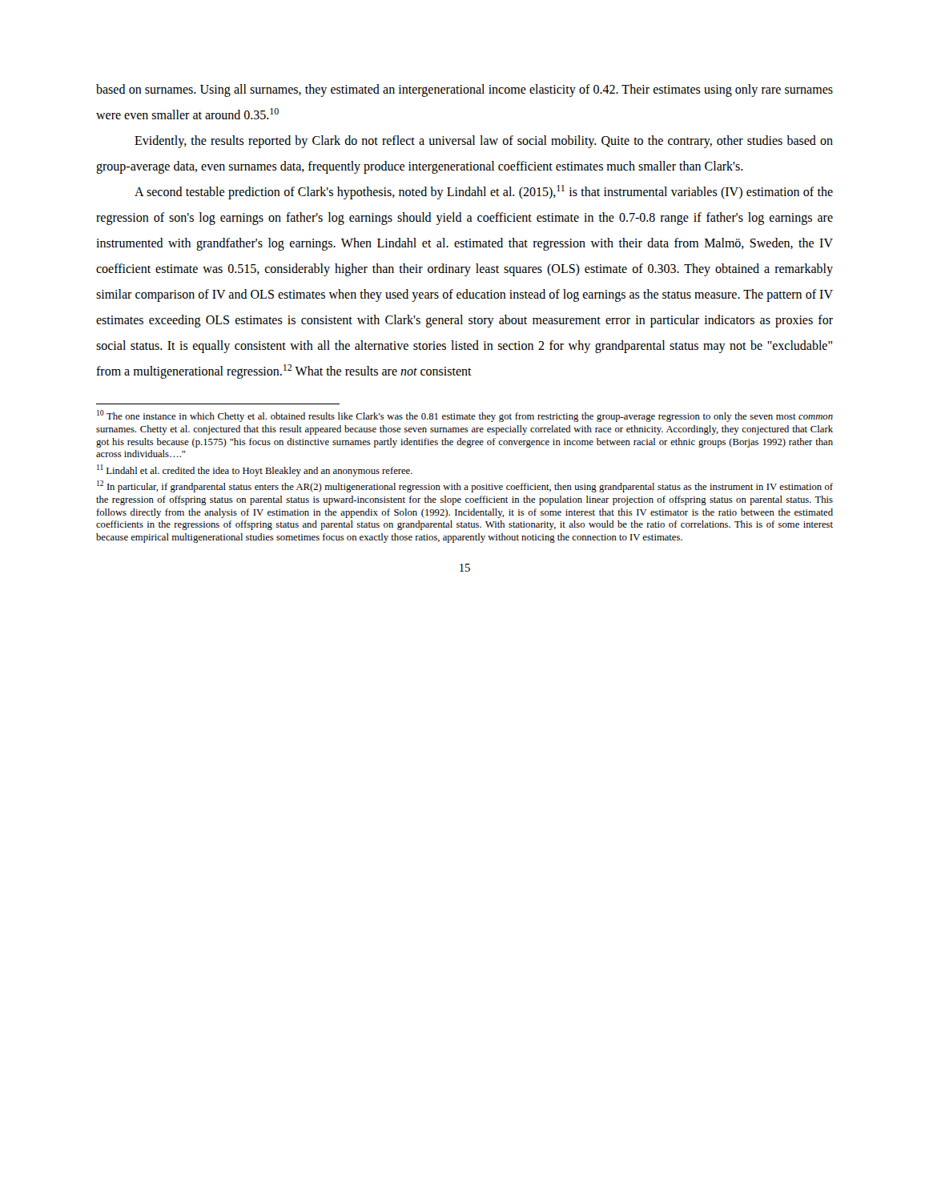based on surnames. Using all surnames, they estimated an intergenerational income elasticity of 0.42. Their estimates using only rare surnames were even smaller at around 0.35.10
Evidently, the results reported by Clark do not reflect a universal law of social mobility. Quite to the contrary, other studies based on group-average data, even surnames data, frequently produce intergenerational coefficient estimates much smaller than Clark's.
A second testable prediction of Clark's hypothesis, noted by Lindahl et al. (2015),11 is that instrumental variables (IV) estimation of the regression of son's log earnings on father's log earnings should yield a coefficient estimate in the 0.7-0.8 range if father's log earnings are instrumented with grandfather's log earnings. When Lindahl et al. estimated that regression with their data from Malmö, Sweden, the IV coefficient estimate was 0.515, considerably higher than their ordinary least squares (OLS) estimate of 0.303. They obtained a remarkably similar comparison of IV and OLS estimates when they used years of education instead of log earnings as the status measure. The pattern of IV estimates exceeding OLS estimates is consistent with Clark's general story about measurement error in particular indicators as proxies for social status. It is equally consistent with all the alternative stories listed in section 2 for why grandparental status may not be "excludable" from a multigenerational regression.12 What the results are not consistent
10 The one instance in which Chetty et al. obtained results like Clark's was the 0.81 estimate they got from restricting the group-average regression to only the seven most common surnames. Chetty et al. conjectured that this result appeared because those seven surnames are especially correlated with race or ethnicity. Accordingly, they conjectured that Clark got his results because (p.1575) "his focus on distinctive surnames partly identifies the degree of convergence in income between racial or ethnic groups (Borjas 1992) rather than across individuals…."
11 Lindahl et al. credited the idea to Hoyt Bleakley and an anonymous referee.
12 In particular, if grandparental status enters the AR(2) multigenerational regression with a positive coefficient, then using grandparental status as the instrument in IV estimation of the regression of offspring status on parental status is upward-inconsistent for the slope coefficient in the population linear projection of offspring status on parental status. This follows directly from the analysis of IV estimation in the appendix of Solon (1992). Incidentally, it is of some interest that this IV estimator is the ratio between the estimated coefficients in the regressions of offspring status and parental status on grandparental status. With stationarity, it also would be the ratio of correlations. This is of some interest because empirical multigenerational studies sometimes focus on exactly those ratios, apparently without noticing the connection to IV estimates.
15